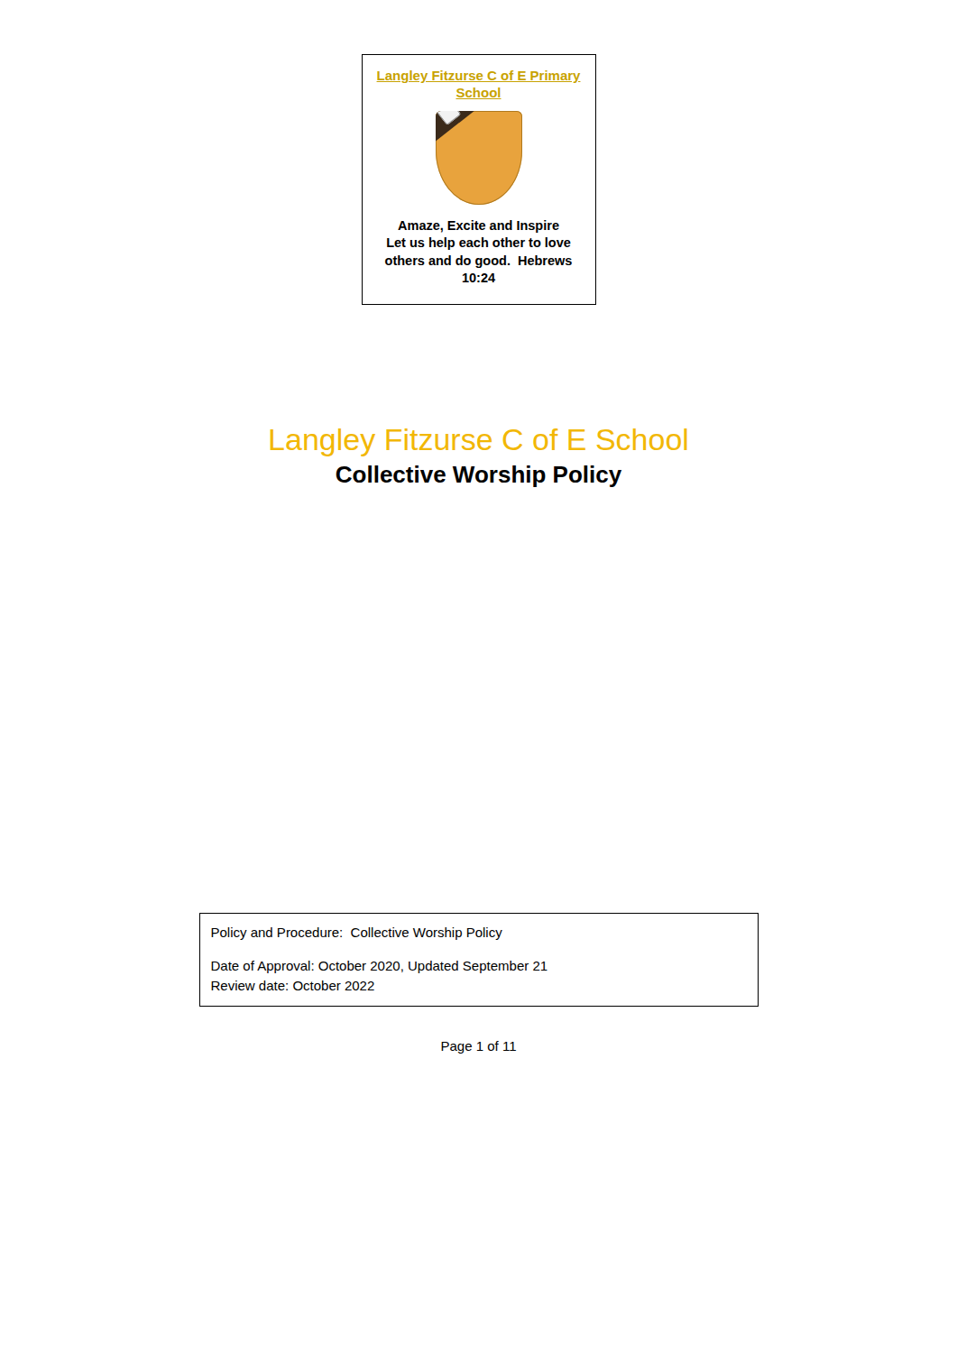Langley Fitzurse C of E Primary School
Amaze, Excite and Inspire Let us help each other to love others and do good. Hebrews 10:24
Langley Fitzurse C of E School
Collective Worship Policy
Policy and Procedure: Collective Worship Policy
Date of Approval: October 2020, Updated September 21
Review date: October 2022
Page 1 of 11